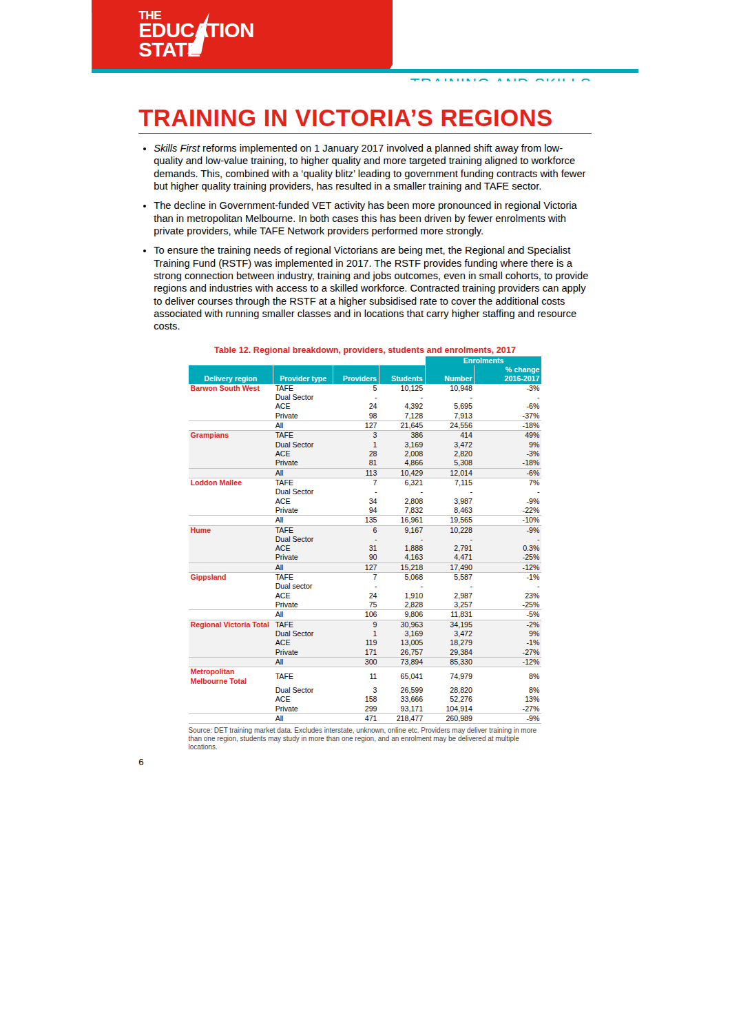THE
EDUCATION
STATE
TRAINING AND SKILLS
TRAINING IN VICTORIA’S REGIONS
Skills First reforms implemented on 1 January 2017 involved a planned shift away from low-quality and low-value training, to higher quality and more targeted training aligned to workforce demands. This, combined with a ‘quality blitz’ leading to government funding contracts with fewer but higher quality training providers, has resulted in a smaller training and TAFE sector.
The decline in Government-funded VET activity has been more pronounced in regional Victoria than in metropolitan Melbourne. In both cases this has been driven by fewer enrolments with private providers, while TAFE Network providers performed more strongly.
To ensure the training needs of regional Victorians are being met, the Regional and Specialist Training Fund (RSTF) was implemented in 2017. The RSTF provides funding where there is a strong connection between industry, training and jobs outcomes, even in small cohorts, to provide regions and industries with access to a skilled workforce. Contracted training providers can apply to deliver courses through the RSTF at a higher subsidised rate to cover the additional costs associated with running smaller classes and in locations that carry higher staffing and resource costs.
Table 12. Regional breakdown, providers, students and enrolments, 2017
| | Enrolments |
| Delivery region | Provider type | Providers | Students | Number | % change 2016-2017 |
| Barwon South West | TAFE | 5 | 10,125 | 10,948 | -3% |
| | Dual Sector | - | - | - | - |
| | ACE | 24 | 4,392 | 5,695 | -6% |
| | Private | 98 | 7,128 | 7,913 | -37% |
| | All | 127 | 21,645 | 24,556 | -18% |
| Grampians | TAFE | 3 | 386 | 414 | 49% |
| | Dual Sector | 1 | 3,169 | 3,472 | 9% |
| | ACE | 28 | 2,008 | 2,820 | -3% |
| | Private | 81 | 4,866 | 5,308 | -18% |
| | All | 113 | 10,429 | 12,014 | -6% |
| Loddon Mallee | TAFE | 7 | 6,321 | 7,115 | 7% |
| | Dual Sector | - | - | - | - |
| | ACE | 34 | 2,808 | 3,987 | -9% |
| | Private | 94 | 7,832 | 8,463 | -22% |
| | All | 135 | 16,961 | 19,565 | -10% |
| Hume | TAFE | 6 | 9,167 | 10,228 | -9% |
| | Dual Sector | - | - | - | - |
| | ACE | 31 | 1,888 | 2,791 | 0.3% |
| | Private | 90 | 4,163 | 4,471 | -25% |
| | All | 127 | 15,218 | 17,490 | -12% |
| Gippsland | TAFE | 7 | 5,068 | 5,587 | -1% |
| | Dual sector | - | - | - | - |
| | ACE | 24 | 1,910 | 2,987 | 23% |
| | Private | 75 | 2,828 | 3,257 | -25% |
| | All | 106 | 9,806 | 11,831 | -5% |
| Regional Victoria Total | TAFE | 9 | 30,963 | 34,195 | -2% |
| | Dual Sector | 1 | 3,169 | 3,472 | 9% |
| | ACE | 119 | 13,005 | 18,279 | -1% |
| | Private | 171 | 26,757 | 29,384 | -27% |
| | All | 300 | 73,894 | 85,330 | -12% |
| Metropolitan Melbourne Total | TAFE | 11 | 65,041 | 74,979 | 8% |
| | Dual Sector | 3 | 26,599 | 28,820 | 8% |
| | ACE | 158 | 33,666 | 52,276 | 13% |
| | Private | 299 | 93,171 | 104,914 | -27% |
| | All | 471 | 218,477 | 260,989 | -9% |
Source: DET training market data. Excludes interstate, unknown, online etc. Providers may deliver training in more than one region, students may study in more than one region, and an enrolment may be delivered at multiple locations.
6